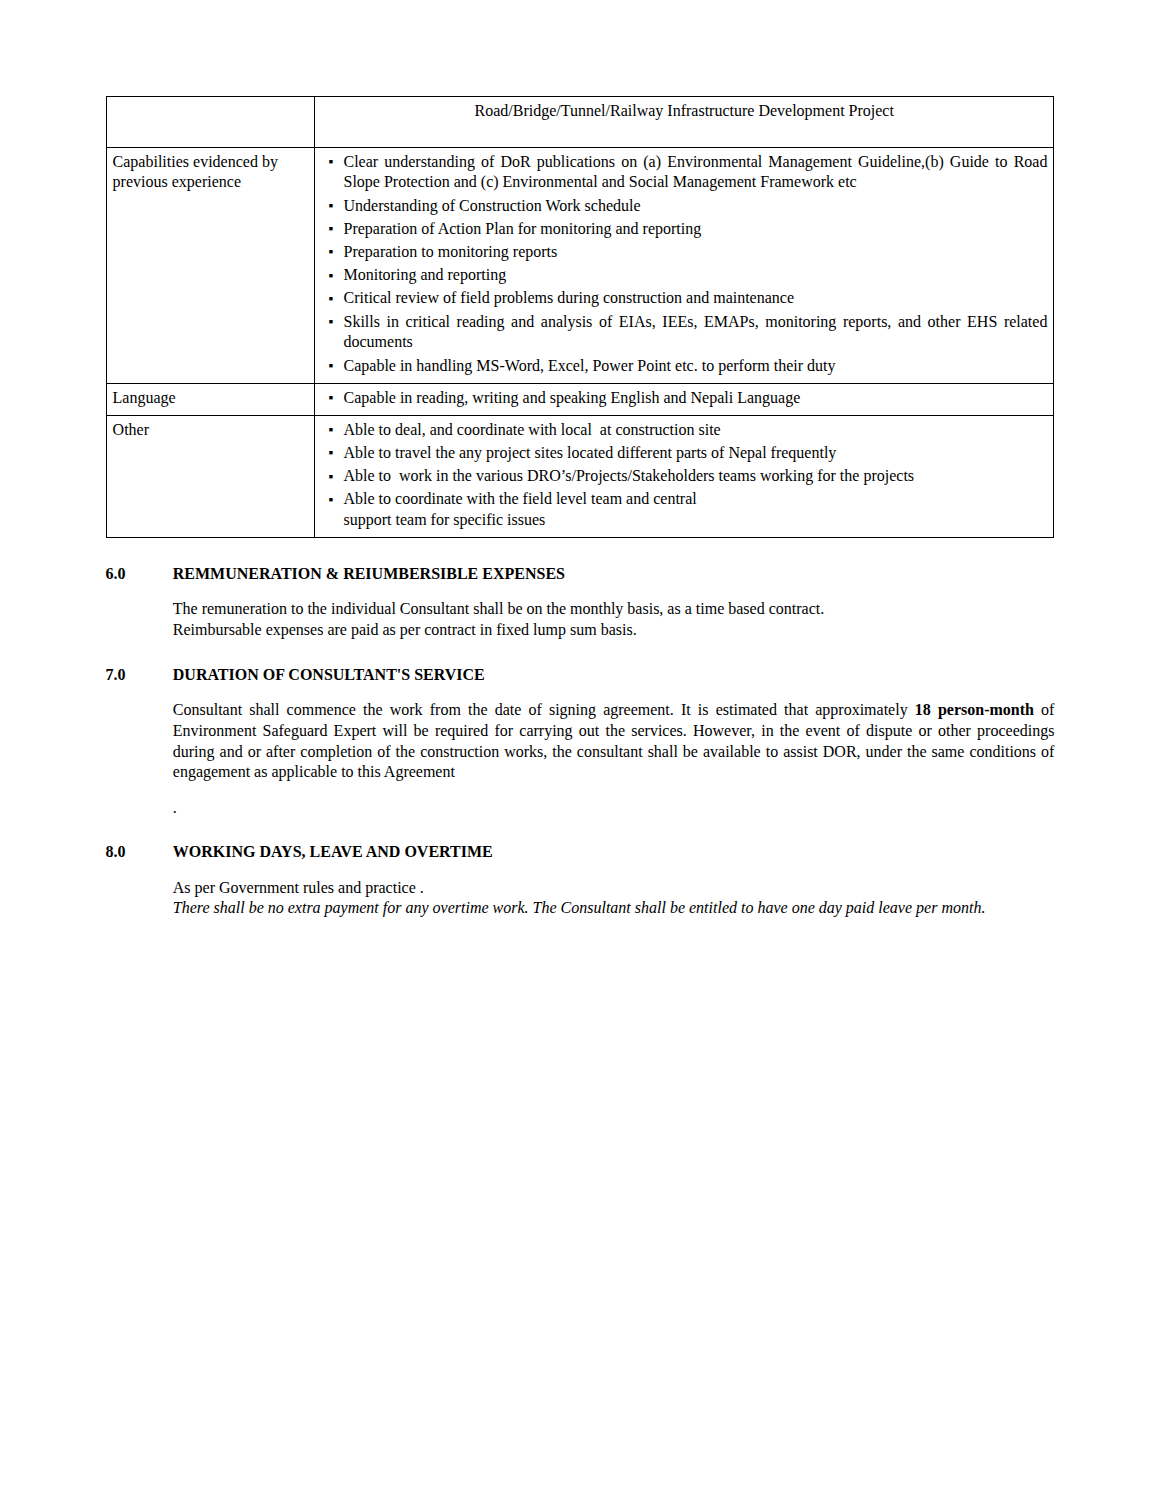| | Road/Bridge/Tunnel/Railway Infrastructure Development Project |
| Capabilities evidenced by previous experience | Clear understanding of DoR publications on (a) Environmental Management Guideline,(b) Guide to Road Slope Protection and (c) Environmental and Social Management Framework etc Understanding of Construction Work schedule Preparation of Action Plan for monitoring and reporting Preparation to monitoring reports Monitoring and reporting Critical review of field problems during construction and maintenance Skills in critical reading and analysis of EIAs, IEEs, EMAPs, monitoring reports, and other EHS related documents Capable in handling MS-Word, Excel, Power Point etc. to perform their duty |
| Language | Capable in reading, writing and speaking English and Nepali Language |
| Other | Able to deal, and coordinate with local at construction site Able to travel the any project sites located different parts of Nepal frequently Able to work in the various DRO’s/Projects/Stakeholders teams working for the projects Able to coordinate with the field level team and central support team for specific issues |
6.0 REMMUNERATION & REIUMBERSIBLE EXPENSES
The remuneration to the individual Consultant shall be on the monthly basis, as a time based contract.
Reimbursable expenses are paid as per contract in fixed lump sum basis.
7.0 DURATION OF CONSULTANT'S SERVICE
Consultant shall commence the work from the date of signing agreement. It is estimated that approximately 18 person-month of Environment Safeguard Expert will be required for carrying out the services. However, in the event of dispute or other proceedings during and or after completion of the construction works, the consultant shall be available to assist DOR, under the same conditions of engagement as applicable to this Agreement
.
8.0 WORKING DAYS, LEAVE AND OVERTIME
As per Government rules and practice .
There shall be no extra payment for any overtime work. The Consultant shall be entitled to have one day paid leave per month.